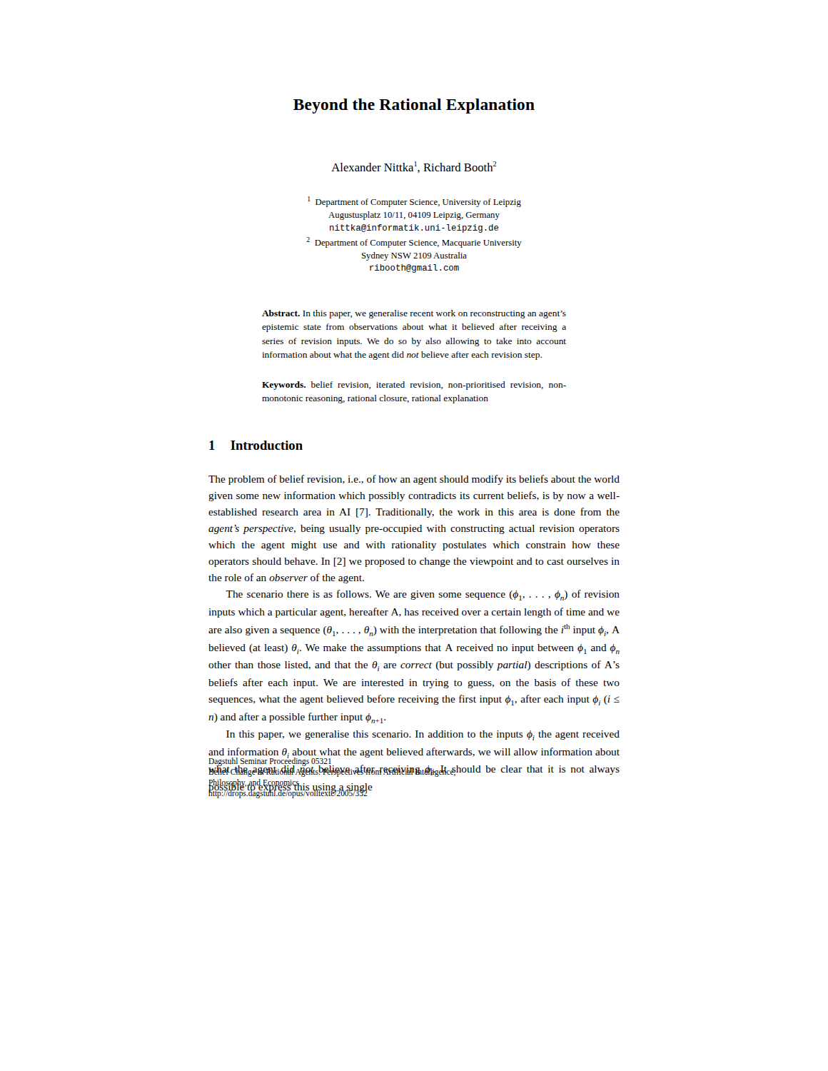Beyond the Rational Explanation
Alexander Nittka1, Richard Booth2
1 Department of Computer Science, University of Leipzig
Augustusplatz 10/11, 04109 Leipzig, Germany
nittka@informatik.uni-leipzig.de
2 Department of Computer Science, Macquarie University
Sydney NSW 2109 Australia
ribooth@gmail.com
Abstract. In this paper, we generalise recent work on reconstructing an agent’s epistemic state from observations about what it believed after receiving a series of revision inputs. We do so by also allowing to take into account information about what the agent did not believe after each revision step.
Keywords. belief revision, iterated revision, non-prioritised revision, non-monotonic reasoning, rational closure, rational explanation
1 Introduction
The problem of belief revision, i.e., of how an agent should modify its beliefs about the world given some new information which possibly contradicts its current beliefs, is by now a well-established research area in AI [7]. Traditionally, the work in this area is done from the agent’s perspective, being usually pre-occupied with constructing actual revision operators which the agent might use and with rationality postulates which constrain how these operators should behave. In [2] we proposed to change the viewpoint and to cast ourselves in the role of an observer of the agent.
The scenario there is as follows. We are given some sequence (ϕ1, . . . , ϕn) of revision inputs which a particular agent, hereafter A, has received over a certain length of time and we are also given a sequence (θ1, . . . , θn) with the interpretation that following the ith input ϕi, A believed (at least) θi. We make the assumptions that A received no input between ϕ1 and ϕn other than those listed, and that the θi are correct (but possibly partial) descriptions of A’s beliefs after each input. We are interested in trying to guess, on the basis of these two sequences, what the agent believed before receiving the first input ϕ1, after each input ϕi (i ≤ n) and after a possible further input ϕn+1.
In this paper, we generalise this scenario. In addition to the inputs ϕi the agent received and information θi about what the agent believed afterwards, we will allow information about what the agent did not believe after receiving ϕi. It should be clear that it is not always possible to express this using a single
Dagstuhl Seminar Proceedings 05321
Belief Change in Rational Agents: Perspectives from Artificial Intelligence,
Philosophy, and Economics
http://drops.dagstuhl.de/opus/volltexte/2005/332